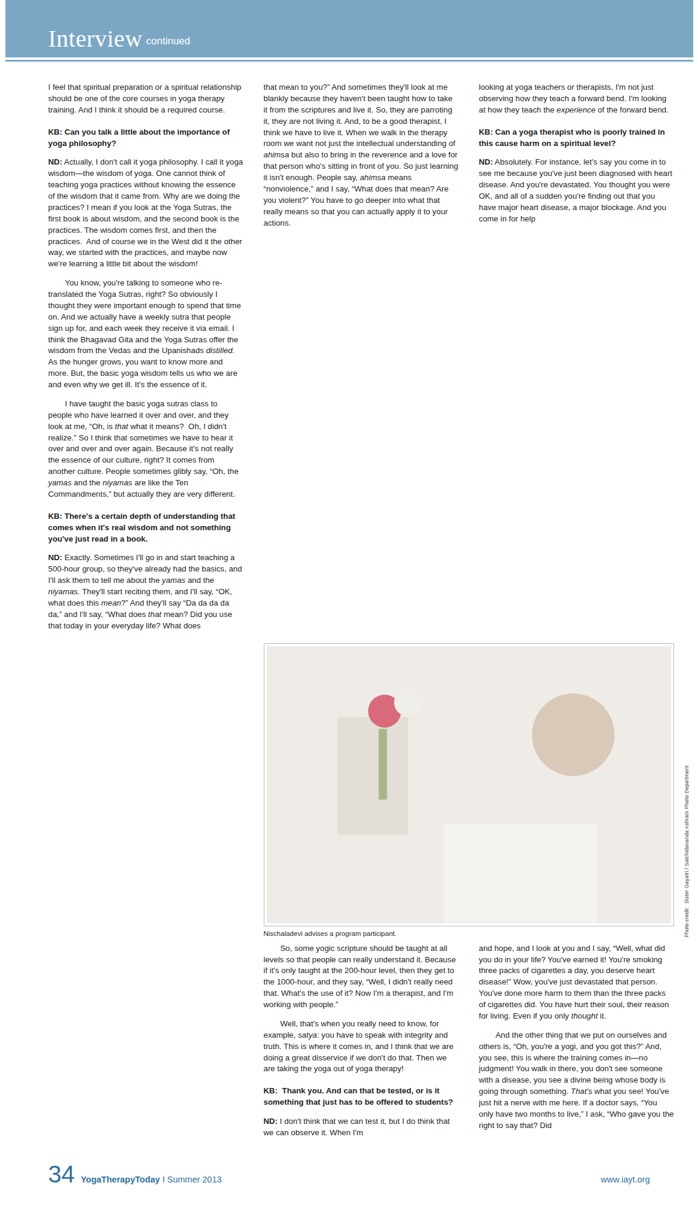Interviewcontinued
I feel that spiritual preparation or a spiritual relationship should be one of the core courses in yoga therapy training. And I think it should be a required course.
KB: Can you talk a little about the importance of yoga philosophy?
ND: Actually, I don't call it yoga philosophy. I call it yoga wisdom—the wisdom of yoga. One cannot think of teaching yoga practices without knowing the essence of the wisdom that it came from. Why are we doing the practices? I mean if you look at the Yoga Sutras, the first book is about wisdom, and the second book is the practices. The wisdom comes first, and then the practices. And of course we in the West did it the other way, we started with the practices, and maybe now we're learning a little bit about the wisdom!
You know, you're talking to someone who re-translated the Yoga Sutras, right? So obviously I thought they were important enough to spend that time on. And we actually have a weekly sutra that people sign up for, and each week they receive it via email. I think the Bhagavad Gita and the Yoga Sutras offer the wisdom from the Vedas and the Upanishads distilled. As the hunger grows, you want to know more and more. But, the basic yoga wisdom tells us who we are and even why we get ill. It's the essence of it.
I have taught the basic yoga sutras class to people who have learned it over and over, and they look at me, “Oh, is that what it means? Oh, I didn't realize.” So I think that sometimes we have to hear it over and over and over again. Because it's not really the essence of our culture, right? It comes from another culture. People sometimes glibly say, “Oh, the yamas and the niyamas are like the Ten Commandments,” but actually they are very different.
KB: There's a certain depth of understanding that comes when it's real wisdom and not something you've just read in a book.
ND: Exactly. Sometimes I'll go in and start teaching a 500-hour group, so they've already had the basics, and I'll ask them to tell me about the yamas and the niyamas. They'll start reciting them, and I'll say, “OK, what does this mean?” And they'll say “Da da da da da,” and I'll say, “What does that mean? Did you use that today in your everyday life? What does
that mean to you?” And sometimes they'll look at me blankly because they haven't been taught how to take it from the scriptures and live it. So, they are parroting it, they are not living it. And, to be a good therapist, I think we have to live it. When we walk in the therapy room we want not just the intellectual understanding of ahimsa but also to bring in the reverence and a love for that person who's sitting in front of you. So just learning it isn't enough. People say, ahimsa means “nonviolence,” and I say, “What does that mean? Are you violent?” You have to go deeper into what that really means so that you can actually apply it to your actions.
looking at yoga teachers or therapists, I'm not just observing how they teach a forward bend. I'm looking at how they teach the experience of the forward bend.
KB: Can a yoga therapist who is poorly trained in this cause harm on a spiritual level?
ND: Absolutely. For instance, let's say you come in to see me because you've just been diagnosed with heart disease. And you're devastated. You thought you were OK, and all of a sudden you're finding out that you have major heart disease, a major blockage. And you come in for help
Photo credit: Sister Gayatri / Satchidananda Ashram Photo Department
Nischaladevi advises a program participant.
So, some yogic scripture should be taught at all levels so that people can really understand it. Because if it's only taught at the 200-hour level, then they get to the 1000-hour, and they say, “Well, I didn't really need that. What's the use of it? Now I'm a therapist, and I'm working with people.”
Well, that's when you really need to know, for example, satya: you have to speak with integrity and truth. This is where it comes in, and I think that we are doing a great disservice if we don't do that. Then we are taking the yoga out of yoga therapy!
KB: Thank you. And can that be tested, or is it something that just has to be offered to students?
ND: I don't think that we can test it, but I do think that we can observe it. When I'm
and hope, and I look at you and I say, “Well, what did you do in your life? You've earned it! You're smoking three packs of cigarettes a day, you deserve heart disease!” Wow, you've just devastated that person. You've done more harm to them than the three packs of cigarettes did. You have hurt their soul, their reason for living. Even if you only thought it.
And the other thing that we put on ourselves and others is, “Oh, you're a yogi, and you got this?” And, you see, this is where the training comes in—no judgment! You walk in there, you don't see someone with a disease, you see a divine being whose body is going through something. That's what you see! You've just hit a nerve with me here. If a doctor says, “You only have two months to live,” I ask, “Who gave you the right to say that? Did
34 YogaTherapyToday I Summer 2013
www.iayt.org